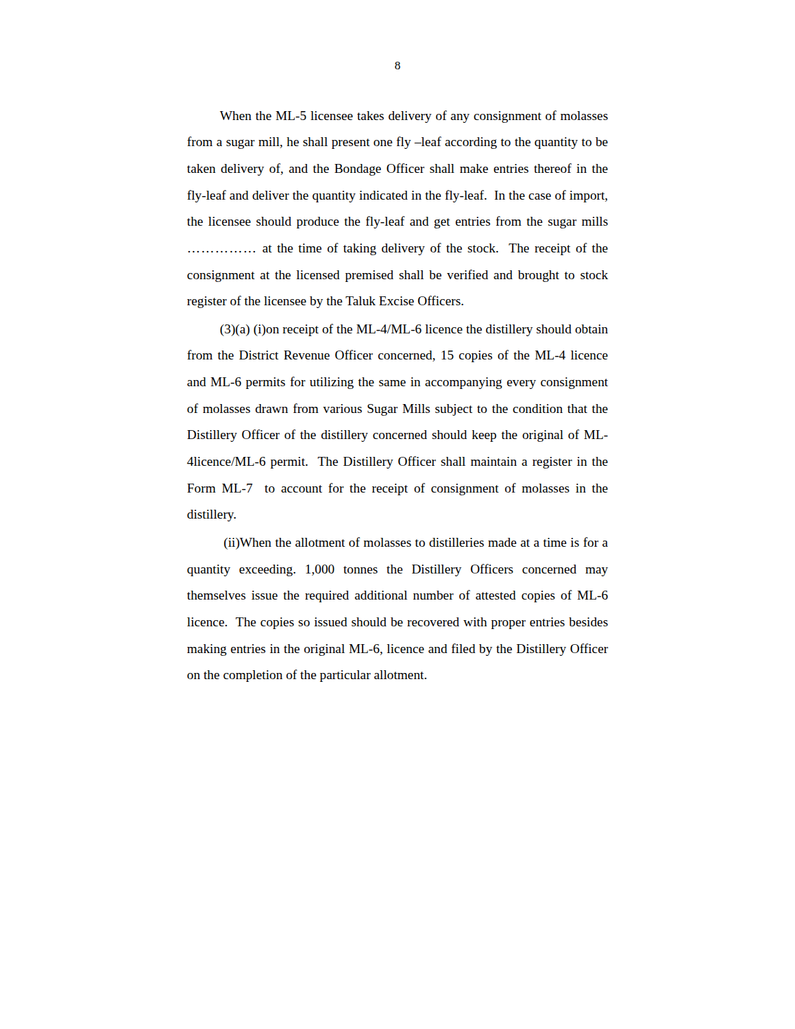8
When the ML-5 licensee takes delivery of any consignment of molasses from a sugar mill, he shall present one fly –leaf according to the quantity to be taken delivery of, and the Bondage Officer shall make entries thereof in the fly-leaf and deliver the quantity indicated in the fly-leaf. In the case of import, the licensee should produce the fly-leaf and get entries from the sugar mills …………… at the time of taking delivery of the stock. The receipt of the consignment at the licensed premised shall be verified and brought to stock register of the licensee by the Taluk Excise Officers.
(3)(a) (i)on receipt of the ML-4/ML-6 licence the distillery should obtain from the District Revenue Officer concerned, 15 copies of the ML-4 licence and ML-6 permits for utilizing the same in accompanying every consignment of molasses drawn from various Sugar Mills subject to the condition that the Distillery Officer of the distillery concerned should keep the original of ML-4licence/ML-6 permit. The Distillery Officer shall maintain a register in the Form ML-7 to account for the receipt of consignment of molasses in the distillery.
(ii)When the allotment of molasses to distilleries made at a time is for a quantity exceeding. 1,000 tonnes the Distillery Officers concerned may themselves issue the required additional number of attested copies of ML-6 licence. The copies so issued should be recovered with proper entries besides making entries in the original ML-6, licence and filed by the Distillery Officer on the completion of the particular allotment.